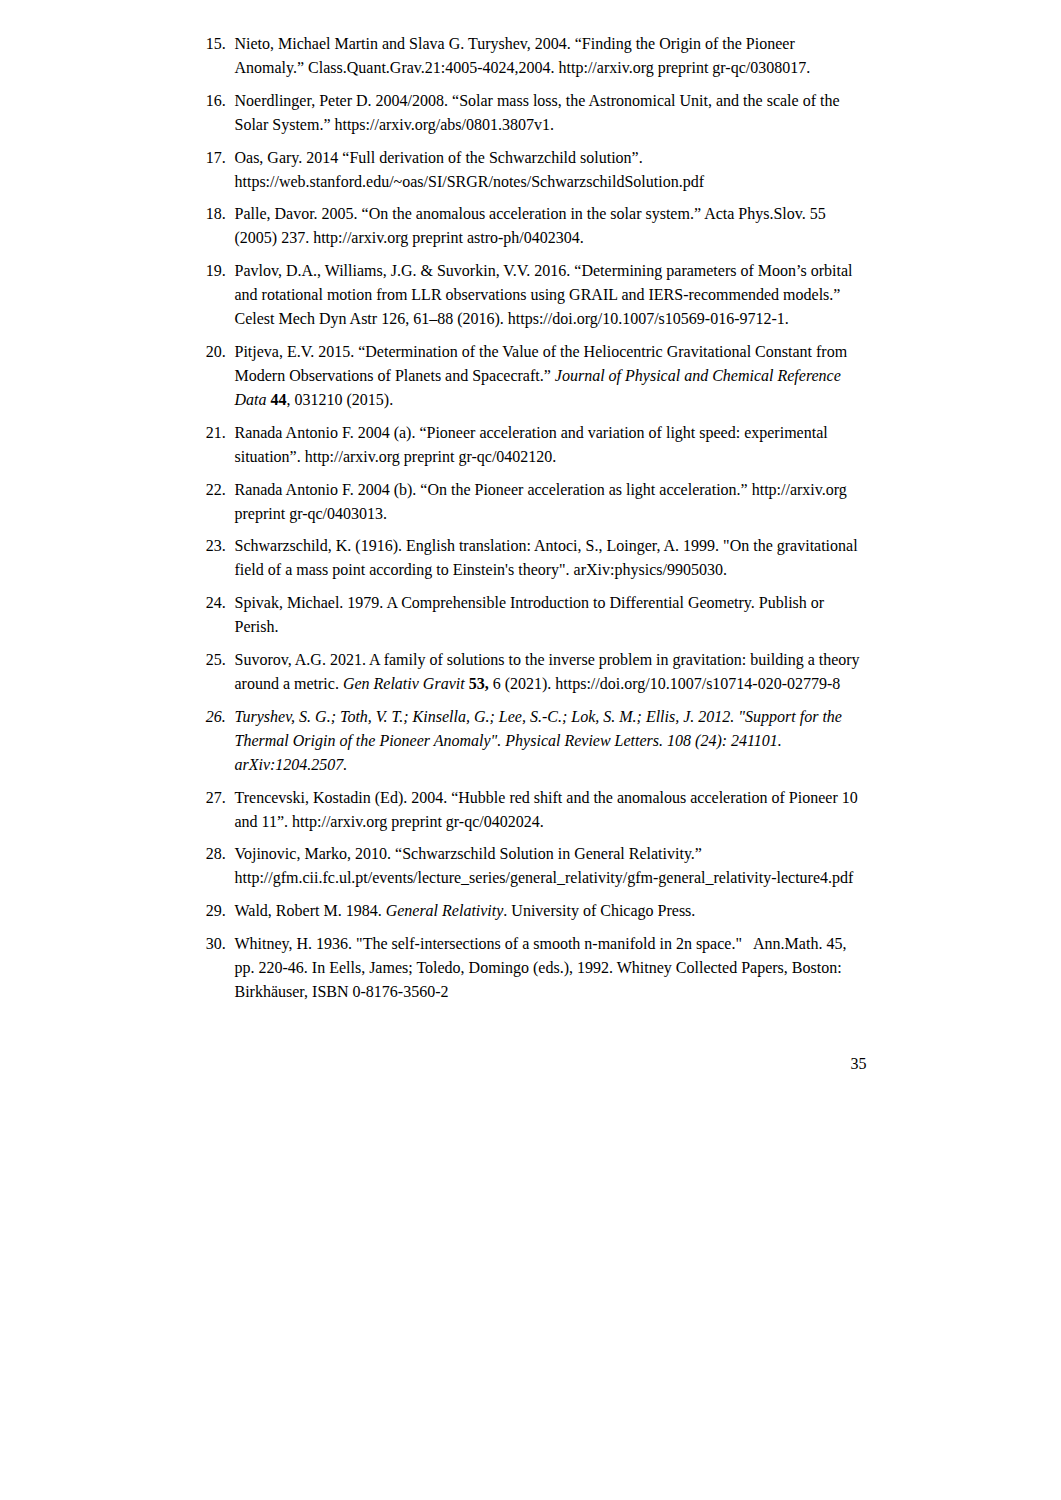Nieto, Michael Martin and Slava G. Turyshev, 2004. “Finding the Origin of the Pioneer Anomaly.” Class.Quant.Grav.21:4005-4024,2004. http://arxiv.org preprint gr-qc/0308017.
Noerdlinger, Peter D. 2004/2008. “Solar mass loss, the Astronomical Unit, and the scale of the Solar System.” https://arxiv.org/abs/0801.3807v1.
Oas, Gary. 2014 “Full derivation of the Schwarzchild solution”. https://web.stanford.edu/~oas/SI/SRGR/notes/SchwarzschildSolution.pdf
Palle, Davor. 2005. “On the anomalous acceleration in the solar system.” Acta Phys.Slov. 55 (2005) 237. http://arxiv.org preprint astro-ph/0402304.
Pavlov, D.A., Williams, J.G. & Suvorkin, V.V. 2016. “Determining parameters of Moon’s orbital and rotational motion from LLR observations using GRAIL and IERS-recommended models.” Celest Mech Dyn Astr 126, 61–88 (2016). https://doi.org/10.1007/s10569-016-9712-1.
Pitjeva, E.V. 2015. “Determination of the Value of the Heliocentric Gravitational Constant from Modern Observations of Planets and Spacecraft.” Journal of Physical and Chemical Reference Data 44, 031210 (2015).
Ranada Antonio F. 2004 (a). “Pioneer acceleration and variation of light speed: experimental situation”. http://arxiv.org preprint gr-qc/0402120.
Ranada Antonio F. 2004 (b). “On the Pioneer acceleration as light acceleration.” http://arxiv.org preprint gr-qc/0403013.
Schwarzschild, K. (1916). English translation: Antoci, S., Loinger, A. 1999. "On the gravitational field of a mass point according to Einstein's theory". arXiv:physics/9905030.
Spivak, Michael. 1979. A Comprehensible Introduction to Differential Geometry. Publish or Perish.
Suvorov, A.G. 2021. A family of solutions to the inverse problem in gravitation: building a theory around a metric. Gen Relativ Gravit 53, 6 (2021). https://doi.org/10.1007/s10714-020-02779-8
Turyshev, S. G.; Toth, V. T.; Kinsella, G.; Lee, S.-C.; Lok, S. M.; Ellis, J. 2012. "Support for the Thermal Origin of the Pioneer Anomaly". Physical Review Letters. 108 (24): 241101. arXiv: 1204.2507.
Trencevski, Kostadin (Ed). 2004. “Hubble red shift and the anomalous acceleration of Pioneer 10 and 11”. http://arxiv.org preprint gr-qc/0402024.
Vojinovic, Marko, 2010. “Schwarzschild Solution in General Relativity.” http://gfm.cii.fc.ul.pt/events/lecture_series/general_relativity/gfm-general_relativity-lecture4.pdf
Wald, Robert M. 1984. General Relativity. University of Chicago Press.
Whitney, H. 1936. "The self-intersections of a smooth n-manifold in 2n space." Ann.Math. 45, pp. 220-46. In Eells, James; Toledo, Domingo (eds.), 1992. Whitney Collected Papers, Boston: Birkhäuser, ISBN 0-8176-3560-2
35